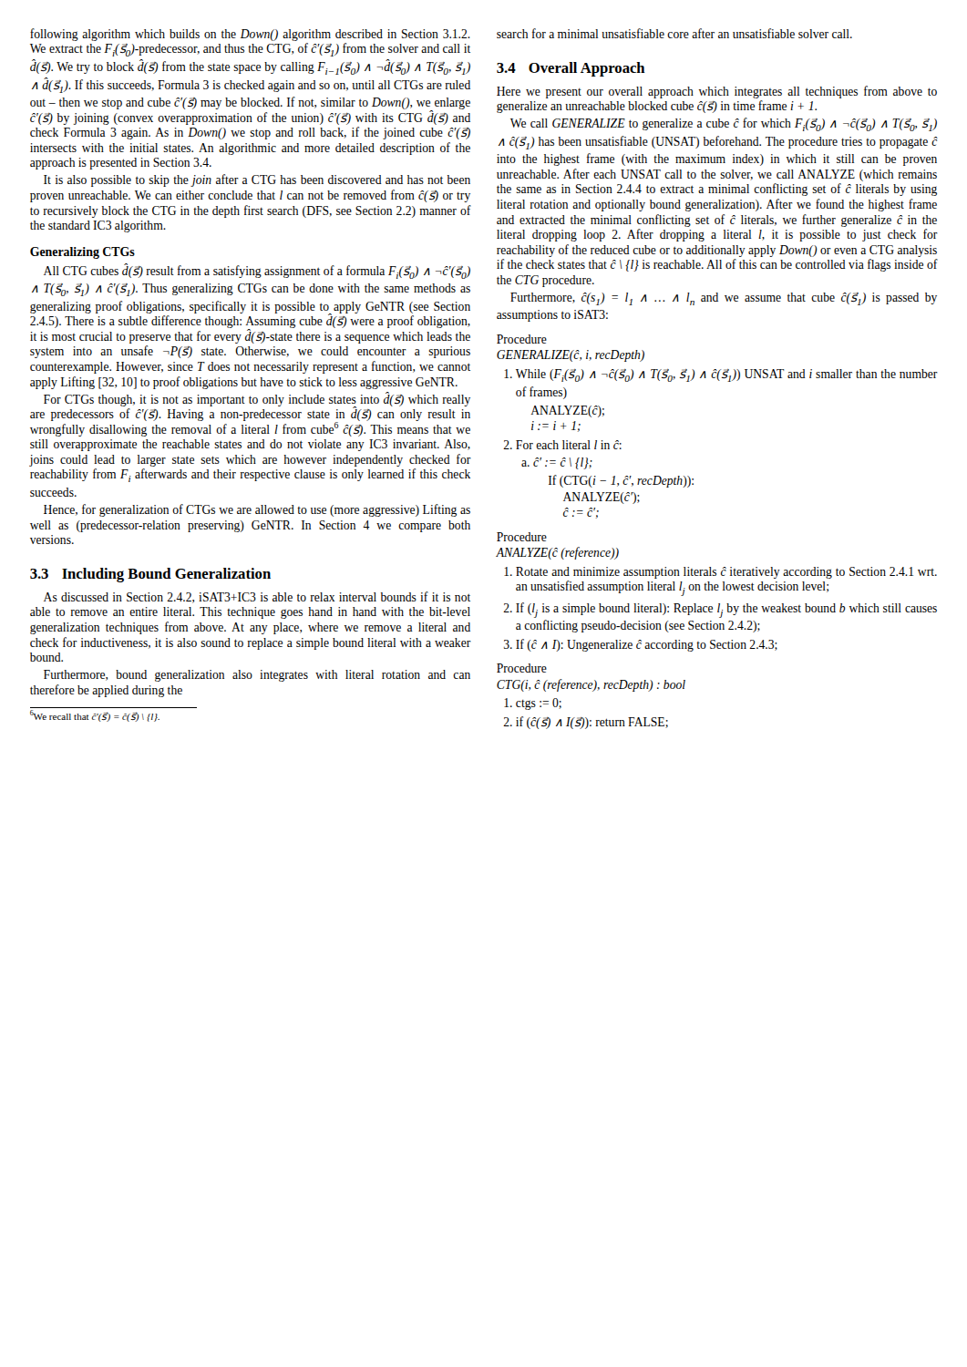following algorithm which builds on the Down() algorithm described in Section 3.1.2. We extract the Fi(s⃗0)-predecessor, and thus the CTG, of ĉ′(s⃗1) from the solver and call it d̂(s⃗). We try to block d̂(s⃗) from the state space by calling Fi−1(s⃗0) ∧ ¬d̂(s⃗0) ∧ T(s⃗0, s⃗1) ∧ d̂(s⃗1). If this succeeds, Formula 3 is checked again and so on, until all CTGs are ruled out – then we stop and cube ĉ′(s⃗) may be blocked. If not, similar to Down(), we enlarge ĉ′(s⃗) by joining (convex overapproximation of the union) ĉ′(s⃗) with its CTG d̂(s⃗) and check Formula 3 again. As in Down() we stop and roll back, if the joined cube ĉ′(s⃗) intersects with the initial states. An algorithmic and more detailed description of the approach is presented in Section 3.4.
It is also possible to skip the join after a CTG has been discovered and has not been proven unreachable. We can either conclude that l can not be removed from ĉ(s⃗) or try to recursively block the CTG in the depth first search (DFS, see Section 2.2) manner of the standard IC3 algorithm.
Generalizing CTGs
All CTG cubes d̂(s⃗) result from a satisfying assignment of a formula Fi(s⃗0) ∧ ¬ĉ′(s⃗0) ∧ T(s⃗0, s⃗1) ∧ ĉ′(s⃗1). Thus generalizing CTGs can be done with the same methods as generalizing proof obligations, specifically it is possible to apply GeNTR (see Section 2.4.5). There is a subtle difference though: Assuming cube d̂(s⃗) were a proof obligation, it is most crucial to preserve that for every d̂(s⃗)-state there is a sequence which leads the system into an unsafe ¬P(s⃗) state. Otherwise, we could encounter a spurious counterexample. However, since T does not necessarily represent a function, we cannot apply Lifting [32, 10] to proof obligations but have to stick to less aggressive GeNTR.
For CTGs though, it is not as important to only include states into d̂(s⃗) which really are predecessors of ĉ′(s⃗). Having a non-predecessor state in d̂(s⃗) can only result in wrongfully disallowing the removal of a literal l from cube6 ĉ(s⃗). This means that we still overapproximate the reachable states and do not violate any IC3 invariant. Also, joins could lead to larger state sets which are however independently checked for reachability from Fi afterwards and their respective clause is only learned if this check succeeds.
Hence, for generalization of CTGs we are allowed to use (more aggressive) Lifting as well as (predecessor-relation preserving) GeNTR. In Section 4 we compare both versions.
3.3 Including Bound Generalization
As discussed in Section 2.4.2, iSAT3+IC3 is able to relax interval bounds if it is not able to remove an entire literal. This technique goes hand in hand with the bit-level generalization techniques from above. At any place, where we remove a literal and check for inductiveness, it is also sound to replace a simple bound literal with a weaker bound.
Furthermore, bound generalization also integrates with literal rotation and can therefore be applied during the
6We recall that ĉ′(s⃗) = ĉ(s⃗) \ {l}.
search for a minimal unsatisfiable core after an unsatisfiable solver call.
3.4 Overall Approach
Here we present our overall approach which integrates all techniques from above to generalize an unreachable blocked cube ĉ(s⃗) in time frame i + 1.
We call GENERALIZE to generalize a cube ĉ for which Fi(s⃗0) ∧ ¬ĉ(s⃗0) ∧ T(s⃗0, s⃗1) ∧ ĉ(s⃗1) has been unsatisfiable (UNSAT) beforehand. The procedure tries to propagate ĉ into the highest frame (with the maximum index) in which it still can be proven unreachable. After each UNSAT call to the solver, we call ANALYZE (which remains the same as in Section 2.4.4 to extract a minimal conflicting set of ĉ literals by using literal rotation and optionally bound generalization). After we found the highest frame and extracted the minimal conflicting set of ĉ literals, we further generalize ĉ in the literal dropping loop 2. After dropping a literal l, it is possible to just check for reachability of the reduced cube or to additionally apply Down() or even a CTG analysis if the check states that ĉ \ {l} is reachable. All of this can be controlled via flags inside of the CTG procedure.
Furthermore, ĉ(s1) = l1 ∧ … ∧ ln and we assume that cube ĉ(s⃗1) is passed by assumptions to iSAT3:
Procedure
GENERALIZE(ĉ, i, recDepth)
While (Fi(s⃗0) ∧ ¬ĉ(s⃗0) ∧ T(s⃗0, s⃗1) ∧ ĉ(s⃗1)) UNSAT and i smaller than the number of frames)
ANALYZE(ĉ);
i := i + 1;
For each literal l in ĉ:
ĉ′ := ĉ \ {l};
If (CTG(i − 1, ĉ′, recDepth)):
ANALYZE(ĉ′);
ĉ := ĉ′;
Procedure
ANALYZE(ĉ (reference))
Rotate and minimize assumption literals ĉ iteratively according to Section 2.4.1 wrt. an unsatisfied assumption literal lj on the lowest decision level;
If (lj is a simple bound literal): Replace lj by the weakest bound b which still causes a conflicting pseudo-decision (see Section 2.4.2);
If (ĉ ∧ I): Ungeneralize ĉ according to Section 2.4.3;
Procedure
CTG(i, ĉ (reference), recDepth) : bool
ctgs := 0;
if (ĉ(s⃗) ∧ I(s⃗)): return FALSE;